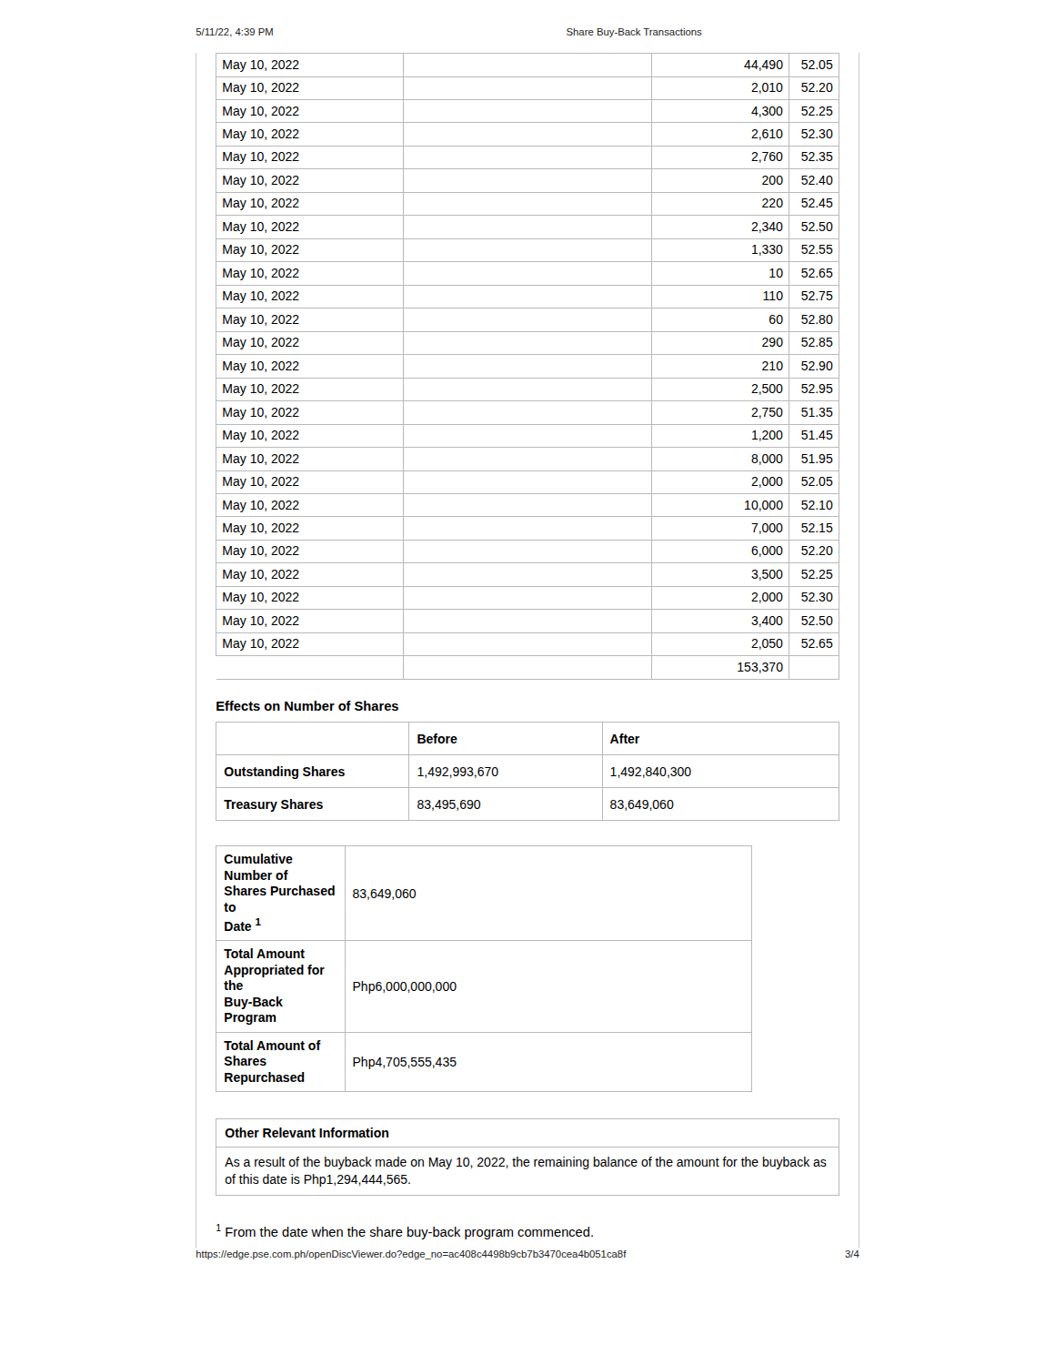5/11/22, 4:39 PM
Share Buy-Back Transactions
| May 10, 2022 | | 44,490 | 52.05 |
| May 10, 2022 | | 2,010 | 52.20 |
| May 10, 2022 | | 4,300 | 52.25 |
| May 10, 2022 | | 2,610 | 52.30 |
| May 10, 2022 | | 2,760 | 52.35 |
| May 10, 2022 | | 200 | 52.40 |
| May 10, 2022 | | 220 | 52.45 |
| May 10, 2022 | | 2,340 | 52.50 |
| May 10, 2022 | | 1,330 | 52.55 |
| May 10, 2022 | | 10 | 52.65 |
| May 10, 2022 | | 110 | 52.75 |
| May 10, 2022 | | 60 | 52.80 |
| May 10, 2022 | | 290 | 52.85 |
| May 10, 2022 | | 210 | 52.90 |
| May 10, 2022 | | 2,500 | 52.95 |
| May 10, 2022 | | 2,750 | 51.35 |
| May 10, 2022 | | 1,200 | 51.45 |
| May 10, 2022 | | 8,000 | 51.95 |
| May 10, 2022 | | 2,000 | 52.05 |
| May 10, 2022 | | 10,000 | 52.10 |
| May 10, 2022 | | 7,000 | 52.15 |
| May 10, 2022 | | 6,000 | 52.20 |
| May 10, 2022 | | 3,500 | 52.25 |
| May 10, 2022 | | 2,000 | 52.30 |
| May 10, 2022 | | 3,400 | 52.50 |
| May 10, 2022 | | 2,050 | 52.65 |
| | | 153,370 | |
Effects on Number of Shares
| | Before | After |
| Outstanding Shares | 1,492,993,670 | 1,492,840,300 |
| Treasury Shares | 83,495,690 | 83,649,060 |
| Cumulative Number of Shares Purchased to Date 1 | 83,649,060 |
| Total Amount Appropriated for the Buy-Back Program | Php6,000,000,000 |
| Total Amount of Shares Repurchased | Php4,705,555,435 |
| Other Relevant Information |
| As a result of the buyback made on May 10, 2022, the remaining balance of the amount for the buyback as of this date is Php1,294,444,565. |
1 From the date when the share buy-back program commenced.
https://edge.pse.com.ph/openDiscViewer.do?edge_no=ac408c4498b9cb7b3470cea4b051ca8f
3/4